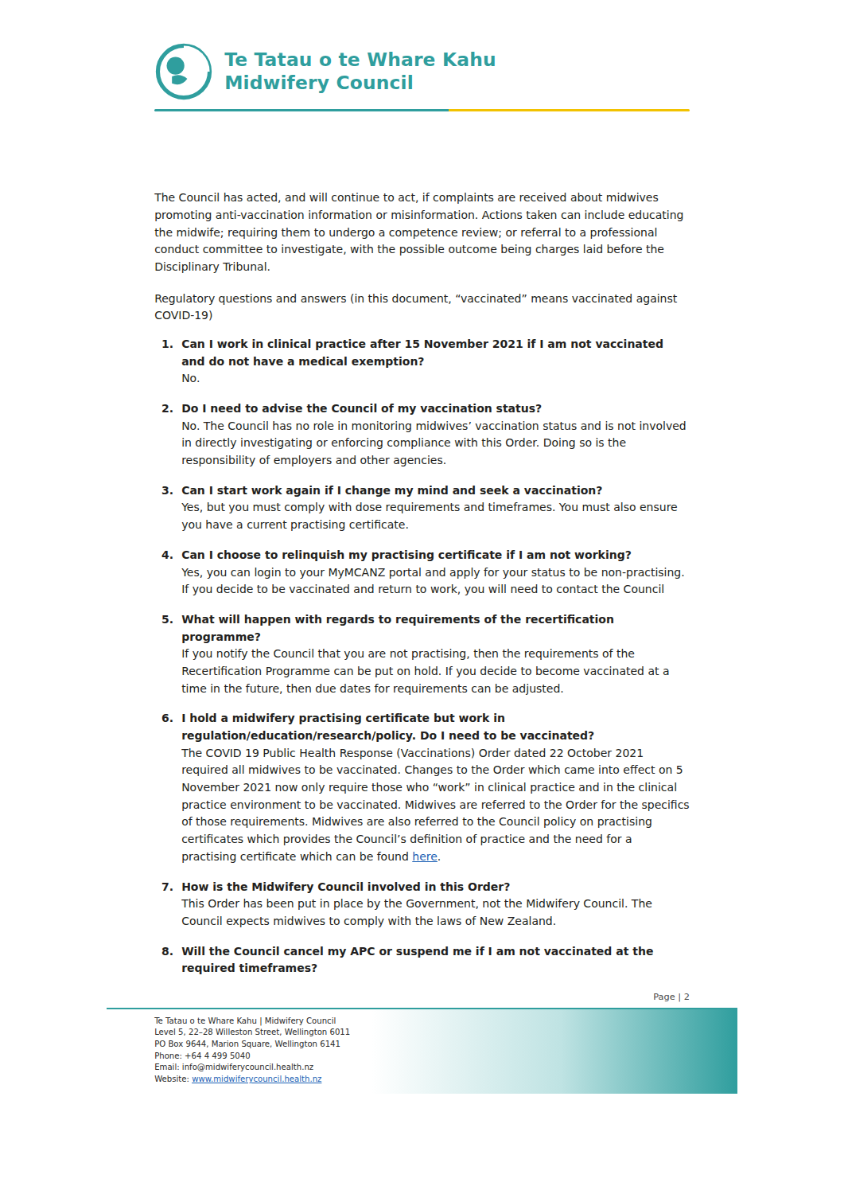Te Tatau o te Whare Kahu
Midwifery Council
The Council has acted, and will continue to act, if complaints are received about midwives promoting anti-vaccination information or misinformation. Actions taken can include educating the midwife; requiring them to undergo a competence review; or referral to a professional conduct committee to investigate, with the possible outcome being charges laid before the Disciplinary Tribunal.
Regulatory questions and answers (in this document, “vaccinated” means vaccinated against COVID-19)
Can I work in clinical practice after 15 November 2021 if I am not vaccinated and do not have a medical exemption? No.
Do I need to advise the Council of my vaccination status? No. The Council has no role in monitoring midwives’ vaccination status and is not involved in directly investigating or enforcing compliance with this Order. Doing so is the responsibility of employers and other agencies.
Can I start work again if I change my mind and seek a vaccination? Yes, but you must comply with dose requirements and timeframes. You must also ensure you have a current practising certificate.
Can I choose to relinquish my practising certificate if I am not working? Yes, you can login to your MyMCANZ portal and apply for your status to be non-practising. If you decide to be vaccinated and return to work, you will need to contact the Council
What will happen with regards to requirements of the recertification programme? If you notify the Council that you are not practising, then the requirements of the Recertification Programme can be put on hold. If you decide to become vaccinated at a time in the future, then due dates for requirements can be adjusted.
I hold a midwifery practising certificate but work in regulation/education/research/policy. Do I need to be vaccinated? The COVID 19 Public Health Response (Vaccinations) Order dated 22 October 2021 required all midwives to be vaccinated. Changes to the Order which came into effect on 5 November 2021 now only require those who “work” in clinical practice and in the clinical practice environment to be vaccinated. Midwives are referred to the Order for the specifics of those requirements. Midwives are also referred to the Council policy on practising certificates which provides the Council’s definition of practice and the need for a practising certificate which can be found here.
How is the Midwifery Council involved in this Order? This Order has been put in place by the Government, not the Midwifery Council. The Council expects midwives to comply with the laws of New Zealand.
Will the Council cancel my APC or suspend me if I am not vaccinated at the required timeframes?
Page | 2
Te Tatau o te Whare Kahu | Midwifery Council
Level 5, 22–28 Willeston Street, Wellington 6011
PO Box 9644, Marion Square, Wellington 6141
Phone: +64 4 499 5040
Email: info@midwiferycouncil.health.nz
Website: www.midwiferycouncil.health.nz